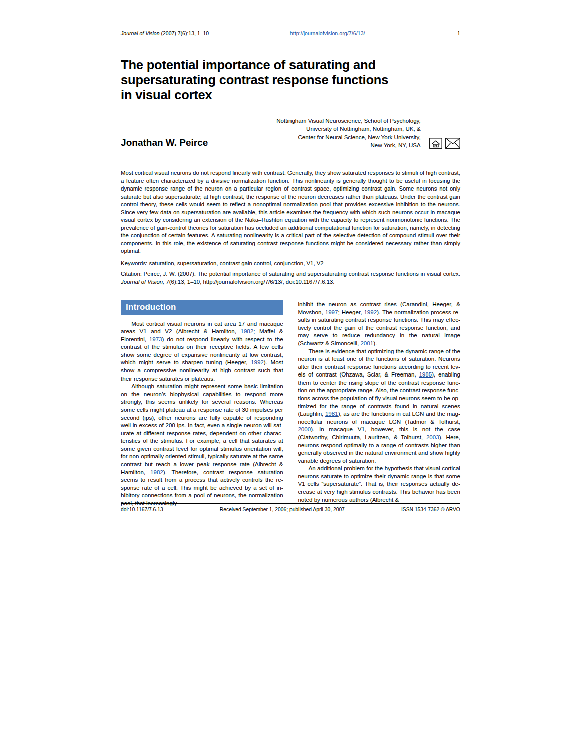Journal of Vision (2007) 7(6):13, 1–10 http://journalofvision.org/7/6/13/ 1
The potential importance of saturating and
supersaturating contrast response functions
in visual cortex
Jonathan W. Peirce
Nottingham Visual Neuroscience, School of Psychology,
University of Nottingham, Nottingham, UK, &
Center for Neural Science, New York University,
New York, NY, USA
Most cortical visual neurons do not respond linearly with contrast. Generally, they show saturated responses to stimuli of high contrast, a feature often characterized by a divisive normalization function. This nonlinearity is generally thought to be useful in focusing the dynamic response range of the neuron on a particular region of contrast space, optimizing contrast gain. Some neurons not only saturate but also supersaturate; at high contrast, the response of the neuron decreases rather than plateaus. Under the contrast gain control theory, these cells would seem to reflect a nonoptimal normalization pool that provides excessive inhibition to the neurons. Since very few data on supersaturation are available, this article examines the frequency with which such neurons occur in macaque visual cortex by considering an extension of the Naka–Rushton equation with the capacity to represent nonmonotonic functions. The prevalence of gain-control theories for saturation has occluded an additional computational function for saturation, namely, in detecting the conjunction of certain features. A saturating nonlinearity is a critical part of the selective detection of compound stimuli over their components. In this role, the existence of saturating contrast response functions might be considered necessary rather than simply optimal.
Keywords: saturation, supersaturation, contrast gain control, conjunction, V1, V2
Citation: Peirce, J. W. (2007). The potential importance of saturating and supersaturating contrast response functions in visual cortex. Journal of Vision, 7(6):13, 1–10, http://journalofvision.org/7/6/13/, doi:10.1167/7.6.13.
Introduction
Most cortical visual neurons in cat area 17 and macaque areas V1 and V2 (Albrecht & Hamilton, 1982; Maffei & Fiorentini, 1973) do not respond linearly with respect to the contrast of the stimulus on their receptive fields. A few cells show some degree of expansive nonlinearity at low contrast, which might serve to sharpen tuning (Heeger, 1992). Most show a compressive nonlinearity at high contrast such that their response saturates or plateaus.
Although saturation might represent some basic limitation on the neuron’s biophysical capabilities to respond more strongly, this seems unlikely for several reasons. Whereas some cells might plateau at a response rate of 30 impulses per second (ips), other neurons are fully capable of responding well in excess of 200 ips. In fact, even a single neuron will saturate at different response rates, dependent on other characteristics of the stimulus. For example, a cell that saturates at some given contrast level for optimal stimulus orientation will, for non-optimally oriented stimuli, typically saturate at the same contrast but reach a lower peak response rate (Albrecht & Hamilton, 1982). Therefore, contrast response saturation seems to result from a process that actively controls the response rate of a cell. This might be achieved by a set of inhibitory connections from a pool of neurons, the normalization pool, that increasingly
inhibit the neuron as contrast rises (Carandini, Heeger, & Movshon, 1997; Heeger, 1992). The normalization process results in saturating contrast response functions. This may effectively control the gain of the contrast response function, and may serve to reduce redundancy in the natural image (Schwartz & Simoncelli, 2001).
There is evidence that optimizing the dynamic range of the neuron is at least one of the functions of saturation. Neurons alter their contrast response functions according to recent levels of contrast (Ohzawa, Sclar, & Freeman, 1985), enabling them to center the rising slope of the contrast response function on the appropriate range. Also, the contrast response functions across the population of fly visual neurons seem to be optimized for the range of contrasts found in natural scenes (Laughlin, 1981), as are the functions in cat LGN and the magnocellular neurons of macaque LGN (Tadmor & Tolhurst, 2000). In macaque V1, however, this is not the case (Clatworthy, Chirimuuta, Lauritzen, & Tolhurst, 2003). Here, neurons respond optimally to a range of contrasts higher than generally observed in the natural environment and show highly variable degrees of saturation.
An additional problem for the hypothesis that visual cortical neurons saturate to optimize their dynamic range is that some V1 cells “supersaturate”. That is, their responses actually decrease at very high stimulus contrasts. This behavior has been noted by numerous authors (Albrecht &
doi:10.1167/7.6.13
Received September 1, 2006; published April 30, 2007
ISSN 1534-7362 © ARVO